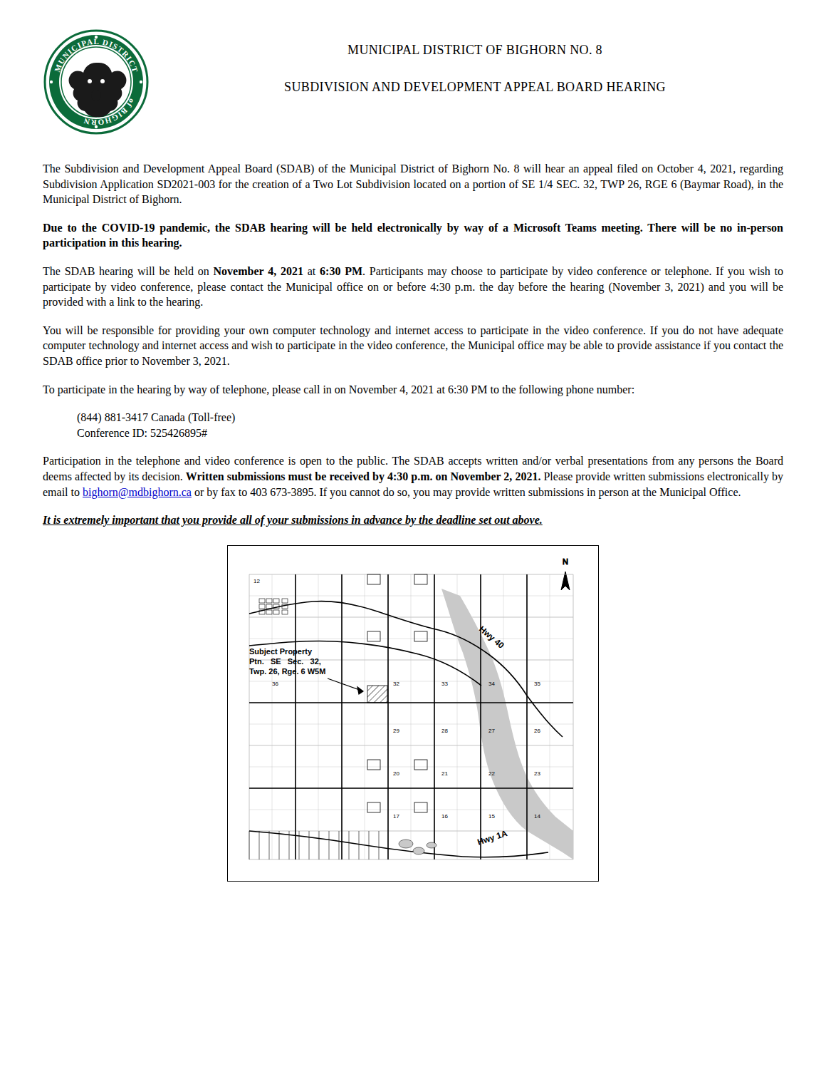MUNICIPAL DISTRICT of BIGHORN
MUNICIPAL DISTRICT OF BIGHORN NO. 8
SUBDIVISION AND DEVELOPMENT APPEAL BOARD HEARING
The Subdivision and Development Appeal Board (SDAB) of the Municipal District of Bighorn No. 8 will hear an appeal filed on October 4, 2021, regarding Subdivision Application SD2021-003 for the creation of a Two Lot Subdivision located on a portion of SE 1/4 SEC. 32, TWP 26, RGE 6 (Baymar Road), in the Municipal District of Bighorn.
Due to the COVID-19 pandemic, the SDAB hearing will be held electronically by way of a Microsoft Teams meeting. There will be no in-person participation in this hearing.
The SDAB hearing will be held on November 4, 2021 at 6:30 PM. Participants may choose to participate by video conference or telephone. If you wish to participate by video conference, please contact the Municipal office on or before 4:30 p.m. the day before the hearing (November 3, 2021) and you will be provided with a link to the hearing.
You will be responsible for providing your own computer technology and internet access to participate in the video conference. If you do not have adequate computer technology and internet access and wish to participate in the video conference, the Municipal office may be able to provide assistance if you contact the SDAB office prior to November 3, 2021.
To participate in the hearing by way of telephone, please call in on November 4, 2021 at 6:30 PM to the following phone number:
(844) 881-3417 Canada (Toll-free)
Conference ID: 525426895#
Participation in the telephone and video conference is open to the public. The SDAB accepts written and/or verbal presentations from any persons the Board deems affected by its decision. Written submissions must be received by 4:30 p.m. on November 2, 2021. Please provide written submissions electronically by email to bighorn@mdbighorn.ca or by fax to 403 673-3895. If you cannot do so, you may provide written submissions in person at the Municipal Office.
It is extremely important that you provide all of your submissions in advance by the deadline set out above.
N Hwy 40 Hwy 1A Subject Property Ptn. SE Sec. 32, Twp. 26, Rge. 6 W5M 12 36 32 33 34 35 29 28 27 26 20 21 22 23 17 16 15 14